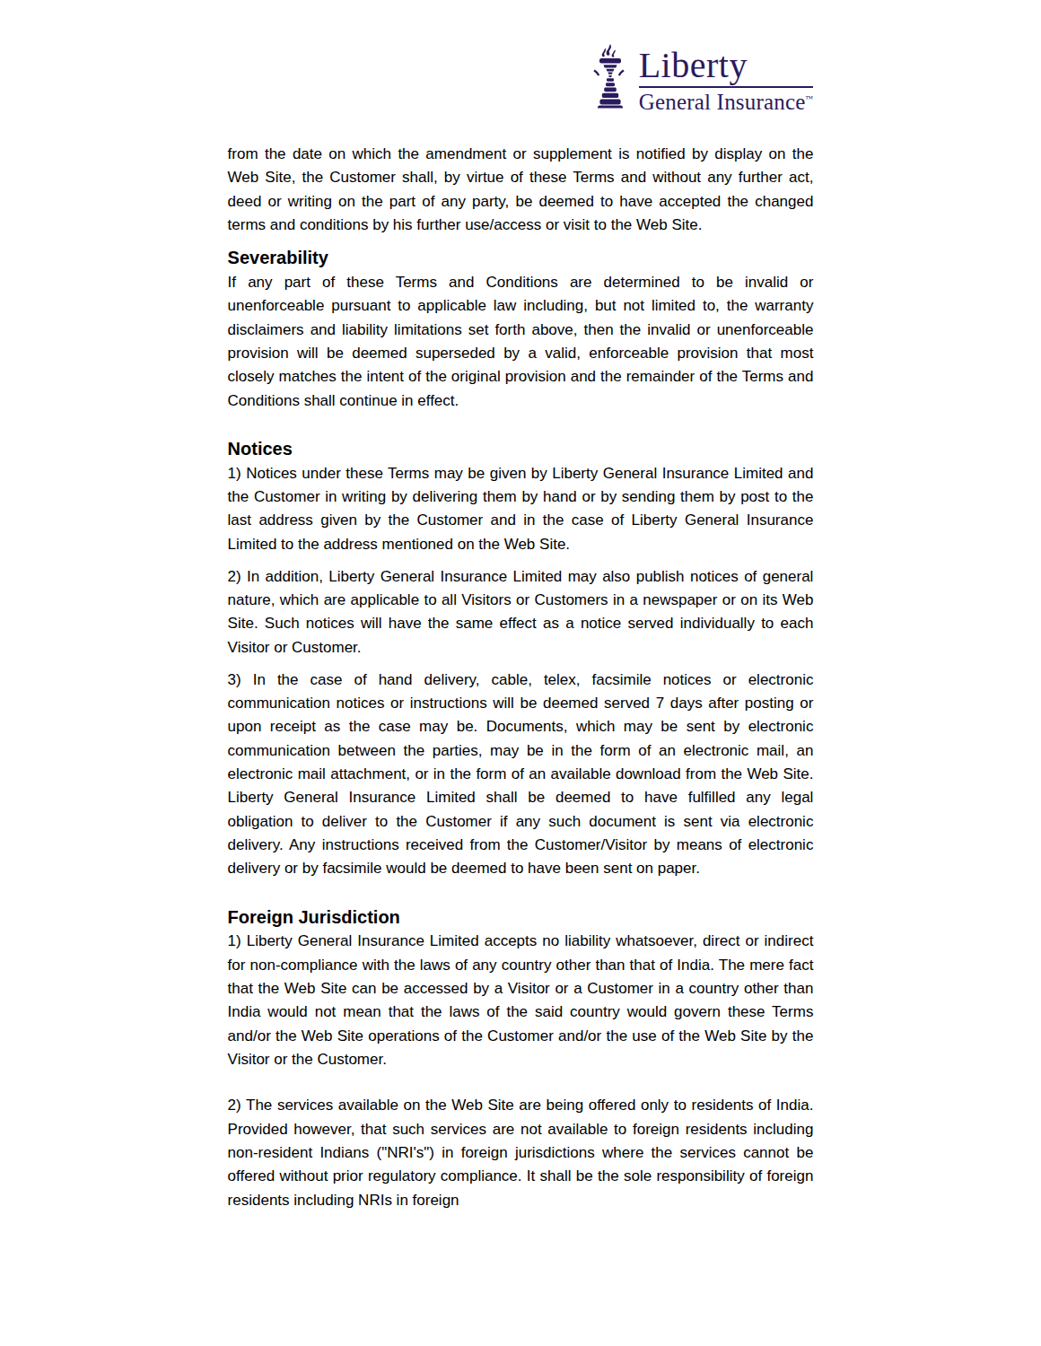Liberty
General Insurance™
from the date on which the amendment or supplement is notified by display on the Web Site, the Customer shall, by virtue of these Terms and without any further act, deed or writing on the part of any party, be deemed to have accepted the changed terms and conditions by his further use/access or visit to the Web Site.
Severability
If any part of these Terms and Conditions are determined to be invalid or unenforceable pursuant to applicable law including, but not limited to, the warranty disclaimers and liability limitations set forth above, then the invalid or unenforceable provision will be deemed superseded by a valid, enforceable provision that most closely matches the intent of the original provision and the remainder of the Terms and Conditions shall continue in effect.
Notices
1) Notices under these Terms may be given by Liberty General Insurance Limited and the Customer in writing by delivering them by hand or by sending them by post to the last address given by the Customer and in the case of Liberty General Insurance Limited to the address mentioned on the Web Site.
2) In addition, Liberty General Insurance Limited may also publish notices of general nature, which are applicable to all Visitors or Customers in a newspaper or on its Web Site. Such notices will have the same effect as a notice served individually to each Visitor or Customer.
3) In the case of hand delivery, cable, telex, facsimile notices or electronic communication notices or instructions will be deemed served 7 days after posting or upon receipt as the case may be. Documents, which may be sent by electronic communication between the parties, may be in the form of an electronic mail, an electronic mail attachment, or in the form of an available download from the Web Site. Liberty General Insurance Limited shall be deemed to have fulfilled any legal obligation to deliver to the Customer if any such document is sent via electronic delivery. Any instructions received from the Customer/Visitor by means of electronic delivery or by facsimile would be deemed to have been sent on paper.
Foreign Jurisdiction
1) Liberty General Insurance Limited accepts no liability whatsoever, direct or indirect for non-compliance with the laws of any country other than that of India. The mere fact that the Web Site can be accessed by a Visitor or a Customer in a country other than India would not mean that the laws of the said country would govern these Terms and/or the Web Site operations of the Customer and/or the use of the Web Site by the Visitor or the Customer.
2) The services available on the Web Site are being offered only to residents of India. Provided however, that such services are not available to foreign residents including non-resident Indians ("NRI's") in foreign jurisdictions where the services cannot be offered without prior regulatory compliance. It shall be the sole responsibility of foreign residents including NRIs in foreign